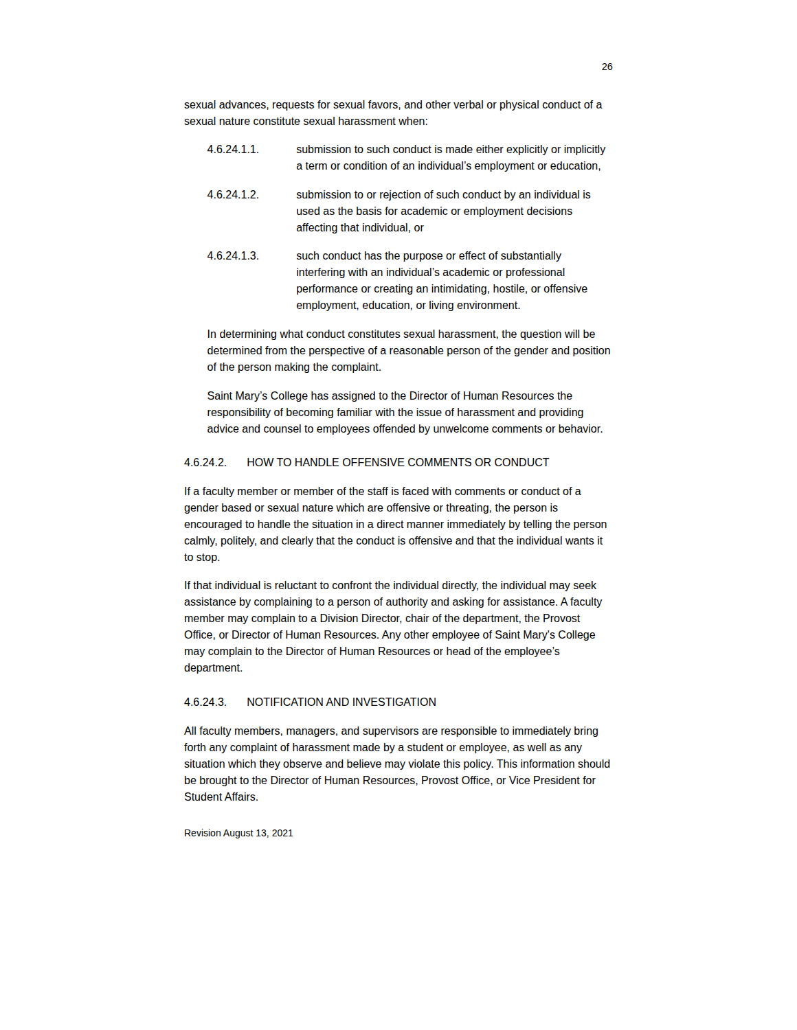26
sexual advances, requests for sexual favors, and other verbal or physical conduct of a sexual nature constitute sexual harassment when:
4.6.24.1.1. submission to such conduct is made either explicitly or implicitly a term or condition of an individual’s employment or education,
4.6.24.1.2. submission to or rejection of such conduct by an individual is used as the basis for academic or employment decisions affecting that individual, or
4.6.24.1.3. such conduct has the purpose or effect of substantially interfering with an individual’s academic or professional performance or creating an intimidating, hostile, or offensive employment, education, or living environment.
In determining what conduct constitutes sexual harassment, the question will be determined from the perspective of a reasonable person of the gender and position of the person making the complaint.
Saint Mary’s College has assigned to the Director of Human Resources the responsibility of becoming familiar with the issue of harassment and providing advice and counsel to employees offended by unwelcome comments or behavior.
4.6.24.2. HOW TO HANDLE OFFENSIVE COMMENTS OR CONDUCT
If a faculty member or member of the staff is faced with comments or conduct of a gender based or sexual nature which are offensive or threating, the person is encouraged to handle the situation in a direct manner immediately by telling the person calmly, politely, and clearly that the conduct is offensive and that the individual wants it to stop.
If that individual is reluctant to confront the individual directly, the individual may seek assistance by complaining to a person of authority and asking for assistance. A faculty member may complain to a Division Director, chair of the department, the Provost Office, or Director of Human Resources. Any other employee of Saint Mary's College may complain to the Director of Human Resources or head of the employee’s department.
4.6.24.3. NOTIFICATION AND INVESTIGATION
All faculty members, managers, and supervisors are responsible to immediately bring forth any complaint of harassment made by a student or employee, as well as any situation which they observe and believe may violate this policy. This information should be brought to the Director of Human Resources, Provost Office, or Vice President for Student Affairs.
Revision August 13, 2021